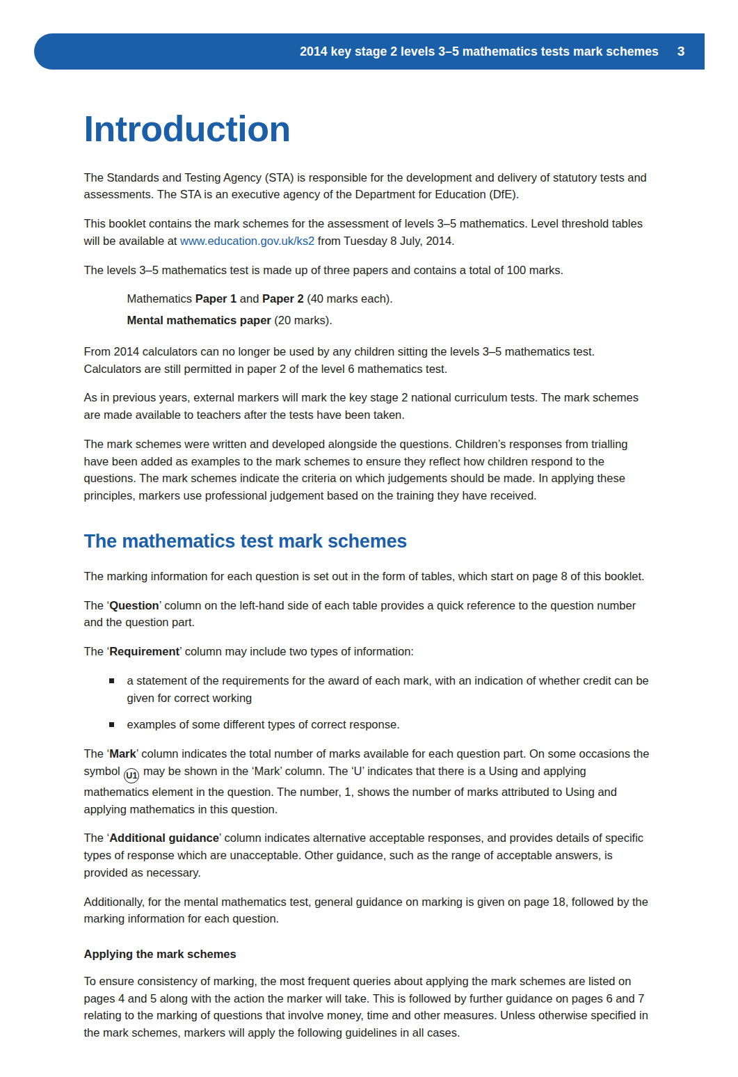2014 key stage 2 levels 3–5 mathematics tests mark schemes 3
Introduction
The Standards and Testing Agency (STA) is responsible for the development and delivery of statutory tests and assessments. The STA is an executive agency of the Department for Education (DfE).
This booklet contains the mark schemes for the assessment of levels 3–5 mathematics. Level threshold tables will be available at www.education.gov.uk/ks2 from Tuesday 8 July, 2014.
The levels 3–5 mathematics test is made up of three papers and contains a total of 100 marks.
Mathematics Paper 1 and Paper 2 (40 marks each).
Mental mathematics paper (20 marks).
From 2014 calculators can no longer be used by any children sitting the levels 3–5 mathematics test. Calculators are still permitted in paper 2 of the level 6 mathematics test.
As in previous years, external markers will mark the key stage 2 national curriculum tests. The mark schemes are made available to teachers after the tests have been taken.
The mark schemes were written and developed alongside the questions. Children’s responses from trialling have been added as examples to the mark schemes to ensure they reflect how children respond to the questions. The mark schemes indicate the criteria on which judgements should be made. In applying these principles, markers use professional judgement based on the training they have received.
The mathematics test mark schemes
The marking information for each question is set out in the form of tables, which start on page 8 of this booklet.
The ‘Question’ column on the left-hand side of each table provides a quick reference to the question number and the question part.
The ‘Requirement’ column may include two types of information:
a statement of the requirements for the award of each mark, with an indication of whether credit can be given for correct working
examples of some different types of correct response.
The ‘Mark’ column indicates the total number of marks available for each question part. On some occasions the symbol U1 may be shown in the ‘Mark’ column. The ‘U’ indicates that there is a Using and applying mathematics element in the question. The number, 1, shows the number of marks attributed to Using and applying mathematics in this question.
The ‘Additional guidance’ column indicates alternative acceptable responses, and provides details of specific types of response which are unacceptable. Other guidance, such as the range of acceptable answers, is provided as necessary.
Additionally, for the mental mathematics test, general guidance on marking is given on page 18, followed by the marking information for each question.
Applying the mark schemes
To ensure consistency of marking, the most frequent queries about applying the mark schemes are listed on pages 4 and 5 along with the action the marker will take. This is followed by further guidance on pages 6 and 7 relating to the marking of questions that involve money, time and other measures. Unless otherwise specified in the mark schemes, markers will apply the following guidelines in all cases.